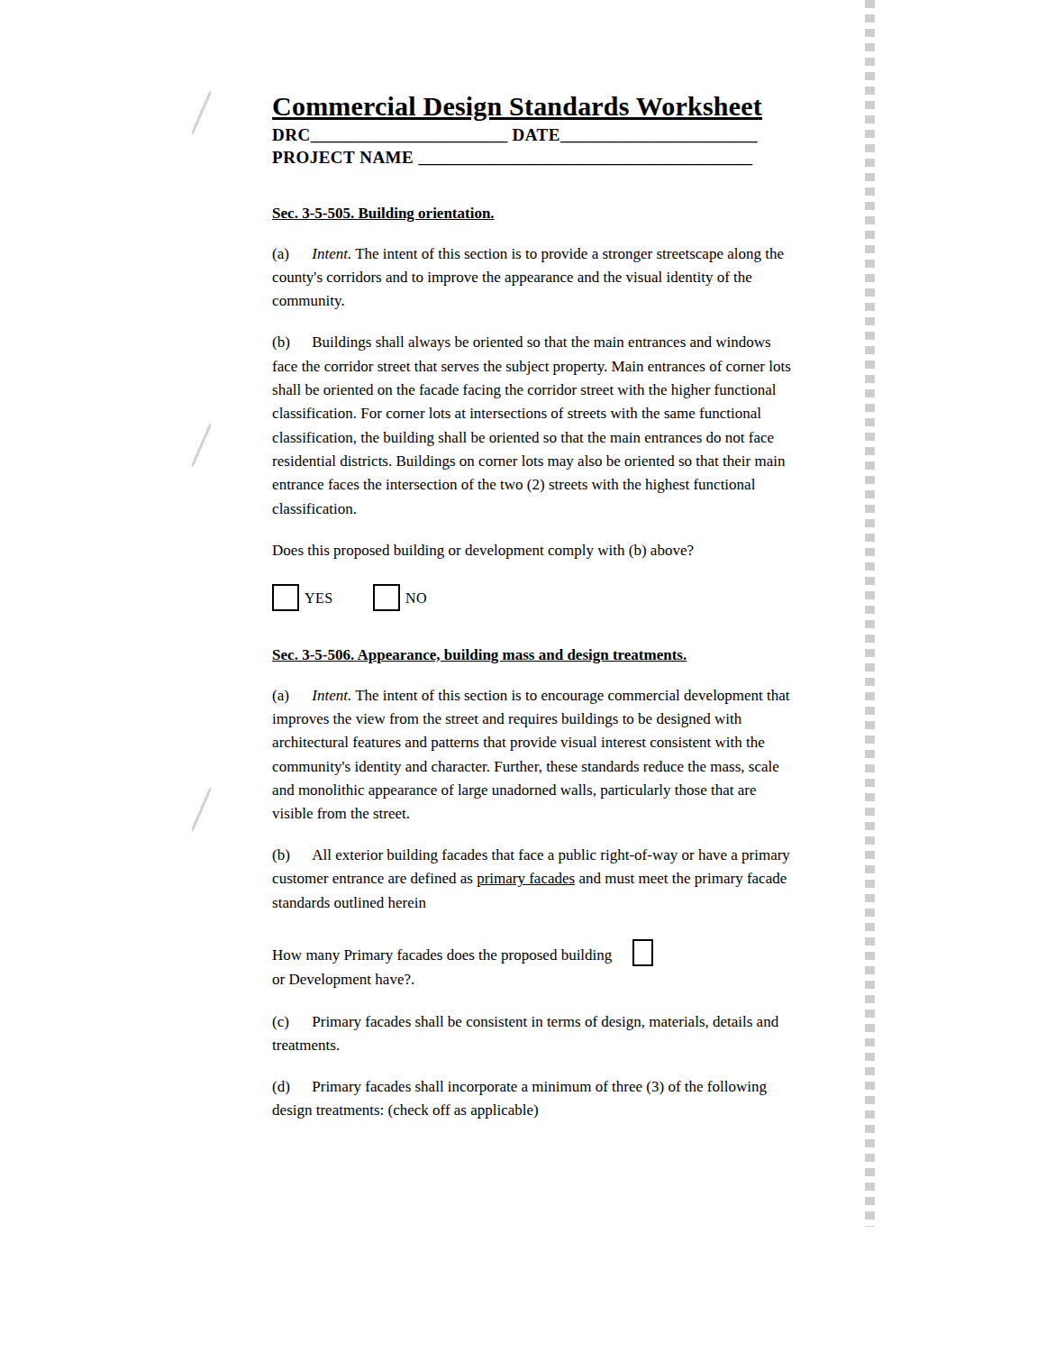Commercial Design Standards Worksheet
DRC_______________________ DATE_______________________
PROJECT NAME _______________________________________
Sec. 3-5-505. Building orientation.
(a) Intent. The intent of this section is to provide a stronger streetscape along the county's corridors and to improve the appearance and the visual identity of the community.
(b) Buildings shall always be oriented so that the main entrances and windows face the corridor street that serves the subject property. Main entrances of corner lots shall be oriented on the facade facing the corridor street with the higher functional classification. For corner lots at intersections of streets with the same functional classification, the building shall be oriented so that the main entrances do not face residential districts. Buildings on corner lots may also be oriented so that their main entrance faces the intersection of the two (2) streets with the highest functional classification.
Does this proposed building or development comply with (b) above?
YES NO
Sec. 3-5-506. Appearance, building mass and design treatments.
(a) Intent. The intent of this section is to encourage commercial development that improves the view from the street and requires buildings to be designed with architectural features and patterns that provide visual interest consistent with the community's identity and character. Further, these standards reduce the mass, scale and monolithic appearance of large unadorned walls, particularly those that are visible from the street.
(b) All exterior building facades that face a public right-of-way or have a primary customer entrance are defined as primary facades and must meet the primary facade standards outlined herein
How many Primary facades does the proposed building or Development have?.
(c) Primary facades shall be consistent in terms of design, materials, details and treatments.
(d) Primary facades shall incorporate a minimum of three (3) of the following design treatments: (check off as applicable)